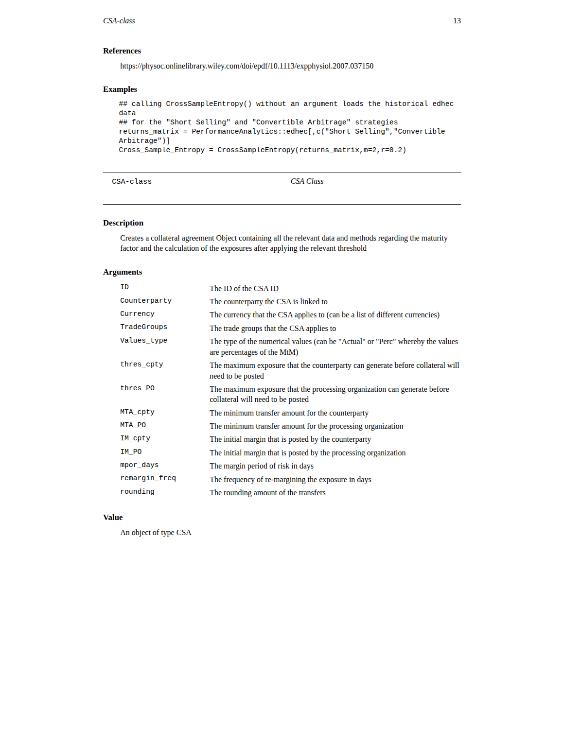CSA-class 13
References
https://physoc.onlinelibrary.wiley.com/doi/epdf/10.1113/expphysiol.2007.037150
Examples
## calling CrossSampleEntropy() without an argument loads the historical edhec data
## for the "Short Selling" and "Convertible Arbitrage" strategies
returns_matrix = PerformanceAnalytics::edhec[,c("Short Selling","Convertible Arbitrage")]
Cross_Sample_Entropy = CrossSampleEntropy(returns_matrix,m=2,r=0.2)
CSA-class CSA Class
Description
Creates a collateral agreement Object containing all the relevant data and methods regarding the maturity factor and the calculation of the exposures after applying the relevant threshold
Arguments
ID
The ID of the CSA ID
Counterparty
The counterparty the CSA is linked to
Currency
The currency that the CSA applies to (can be a list of different currencies)
TradeGroups
The trade groups that the CSA applies to
Values_type
The type of the numerical values (can be "Actual" or "Perc" whereby the values are percentages of the MtM)
thres_cpty
The maximum exposure that the counterparty can generate before collateral will need to be posted
thres_PO
The maximum exposure that the processing organization can generate before collateral will need to be posted
MTA_cpty
The minimum transfer amount for the counterparty
MTA_PO
The minimum transfer amount for the processing organization
IM_cpty
The initial margin that is posted by the counterparty
IM_PO
The initial margin that is posted by the processing organization
mpor_days
The margin period of risk in days
remargin_freq
The frequency of re-margining the exposure in days
rounding
The rounding amount of the transfers
Value
An object of type CSA